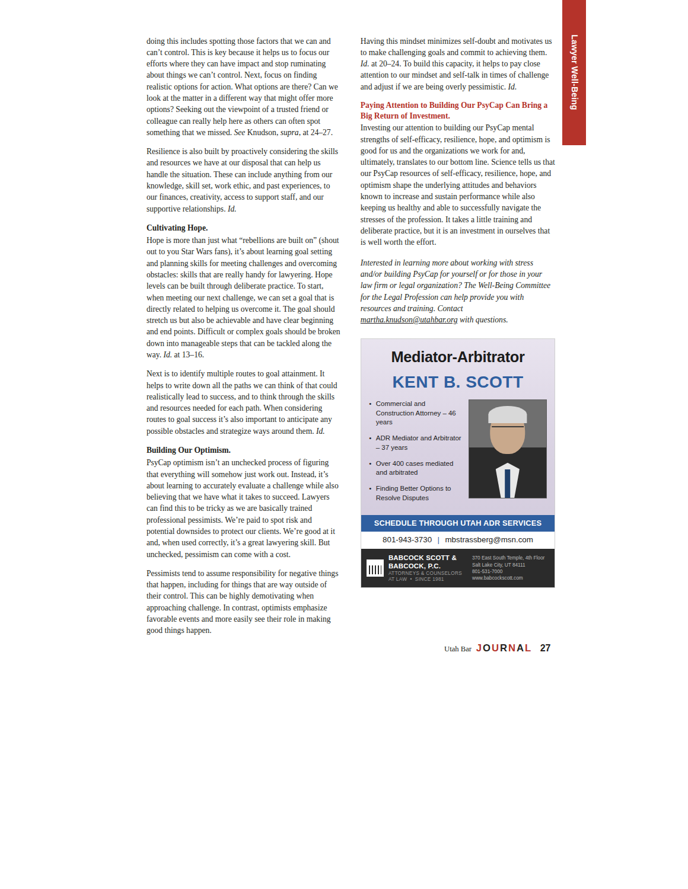Lawyer Well-Being
doing this includes spotting those factors that we can and can’t control. This is key because it helps us to focus our efforts where they can have impact and stop ruminating about things we can’t control. Next, focus on finding realistic options for action. What options are there? Can we look at the matter in a different way that might offer more options? Seeking out the viewpoint of a trusted friend or colleague can really help here as others can often spot something that we missed. See Knudson, supra, at 24–27.
Resilience is also built by proactively considering the skills and resources we have at our disposal that can help us handle the situation. These can include anything from our knowledge, skill set, work ethic, and past experiences, to our finances, creativity, access to support staff, and our supportive relationships. Id.
Cultivating Hope.
Hope is more than just what “rebellions are built on” (shout out to you Star Wars fans), it’s about learning goal setting and planning skills for meeting challenges and overcoming obstacles: skills that are really handy for lawyering. Hope levels can be built through deliberate practice. To start, when meeting our next challenge, we can set a goal that is directly related to helping us overcome it. The goal should stretch us but also be achievable and have clear beginning and end points. Difficult or complex goals should be broken down into manageable steps that can be tackled along the way. Id. at 13–16.
Next is to identify multiple routes to goal attainment. It helps to write down all the paths we can think of that could realistically lead to success, and to think through the skills and resources needed for each path. When considering routes to goal success it’s also important to anticipate any possible obstacles and strategize ways around them. Id.
Building Our Optimism.
PsyCap optimism isn’t an unchecked process of figuring that everything will somehow just work out. Instead, it’s about learning to accurately evaluate a challenge while also believing that we have what it takes to succeed. Lawyers can find this to be tricky as we are basically trained professional pessimists. We’re paid to spot risk and potential downsides to protect our clients. We’re good at it and, when used correctly, it’s a great lawyering skill. But unchecked, pessimism can come with a cost.
Pessimists tend to assume responsibility for negative things that happen, including for things that are way outside of their control. This can be highly demotivating when approaching challenge. In contrast, optimists emphasize favorable events and more easily see their role in making good things happen.
Having this mindset minimizes self-doubt and motivates us to make challenging goals and commit to achieving them. Id. at 20–24. To build this capacity, it helps to pay close attention to our mindset and self-talk in times of challenge and adjust if we are being overly pessimistic. Id.
Paying Attention to Building Our PsyCap Can Bring a Big Return of Investment.
Investing our attention to building our PsyCap mental strengths of self-efficacy, resilience, hope, and optimism is good for us and the organizations we work for and, ultimately, translates to our bottom line. Science tells us that our PsyCap resources of self-efficacy, resilience, hope, and optimism shape the underlying attitudes and behaviors known to increase and sustain performance while also keeping us healthy and able to successfully navigate the stresses of the profession. It takes a little training and deliberate practice, but it is an investment in ourselves that is well worth the effort.
Interested in learning more about working with stress and/or building PsyCap for yourself or for those in your law firm or legal organization? The Well-Being Committee for the Legal Profession can help provide you with resources and training. Contact martha.knudson@utahbar.org with questions.
Mediator-Arbitrator
KENT B. SCOTT
Commercial and Construction Attorney – 46 years
ADR Mediator and Arbitrator – 37 years
Over 400 cases mediated and arbitrated
Finding Better Options to Resolve Disputes
SCHEDULE THROUGH UTAH ADR SERVICES
801-943-3730 | mbstrassberg@msn.com
BABCOCK SCOTT & BABCOCK, P.C.
ATTORNEYS & COUNSELORS AT LAW • SINCE 1981
370 East South Temple, 4th Floor
Salt Lake City, UT 84111
801-531-7000
www.babcockscott.com
Utah Bar JOURNAL 27